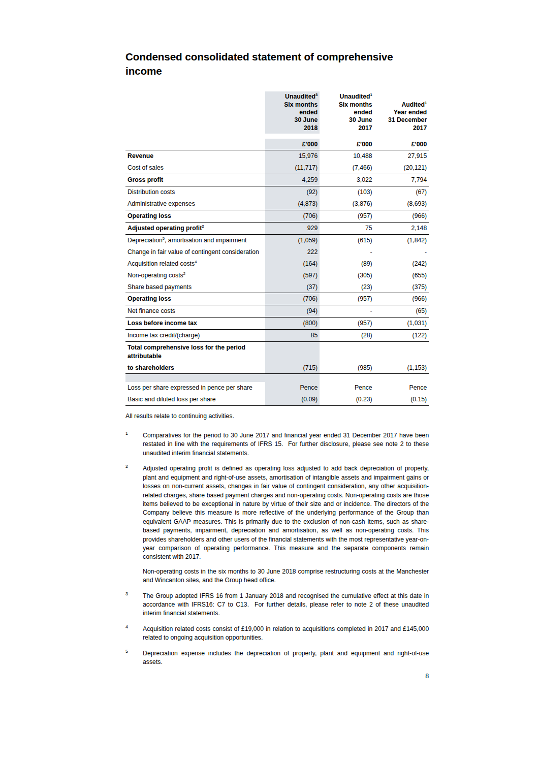Condensed consolidated statement of comprehensive income
| | Unaudited 3 Six months ended 30 June 2018 | Unaudited 1 Six months ended 30 June 2017 | Audited 1 Year ended 31 December 2017 |
| --- | --- | --- | --- |
| | £’000 | £’000 | £’000 |
| Revenue | 15,976 | 10,488 | 27,915 |
| Cost of sales | (11,717) | (7,466) | (20,121) |
| Gross profit | 4,259 | 3,022 | 7,794 |
| Distribution costs | (92) | (103) | (67) |
| Administrative expenses | (4,873) | (3,876) | (8,693) |
| Operating loss | (706) | (957) | (966) |
| Adjusted operating profit 2 | 929 | 75 | 2,148 |
| Depreciation 5 , amortisation and impairment | (1,059) | (615) | (1,842) |
| Change in fair value of contingent consideration | 222 | - | - |
| Acquisition related costs 4 | (164) | (89) | (242) |
| Non-operating costs 2 | (597) | (305) | (655) |
| Share based payments | (37) | (23) | (375) |
| Operating loss | (706) | (957) | (966) |
| Net finance costs | (94) | - | (65) |
| Loss before income tax | (800) | (957) | (1,031) |
| Income tax credit/(charge) | 85 | (28) | (122) |
| Total comprehensive loss for the period attributable | | | |
| to shareholders | (715) | (985) | (1,153) |
| Loss per share expressed in pence per share | Pence | Pence | Pence |
| Basic and diluted loss per share | (0.09) | (0.23) | (0.15) |
All results relate to continuing activities.
Comparatives for the period to 30 June 2017 and financial year ended 31 December 2017 have been restated in line with the requirements of IFRS 15. For further disclosure, please see note 2 to these unaudited interim financial statements.
Adjusted operating profit is defined as operating loss adjusted to add back depreciation of property, plant and equipment and right-of-use assets, amortisation of intangible assets and impairment gains or losses on non-current assets, changes in fair value of contingent consideration, any other acquisition-related charges, share based payment charges and non-operating costs. Non-operating costs are those items believed to be exceptional in nature by virtue of their size and or incidence. The directors of the Company believe this measure is more reflective of the underlying performance of the Group than equivalent GAAP measures. This is primarily due to the exclusion of non-cash items, such as share-based payments, impairment, depreciation and amortisation, as well as non-operating costs. This provides shareholders and other users of the financial statements with the most representative year-on-year comparison of operating performance. This measure and the separate components remain consistent with 2017.
Non-operating costs in the six months to 30 June 2018 comprise restructuring costs at the Manchester and Wincanton sites, and the Group head office.
The Group adopted IFRS 16 from 1 January 2018 and recognised the cumulative effect at this date in accordance with IFRS16: C7 to C13. For further details, please refer to note 2 of these unaudited interim financial statements.
Acquisition related costs consist of £19,000 in relation to acquisitions completed in 2017 and £145,000 related to ongoing acquisition opportunities.
Depreciation expense includes the depreciation of property, plant and equipment and right-of-use assets.
8